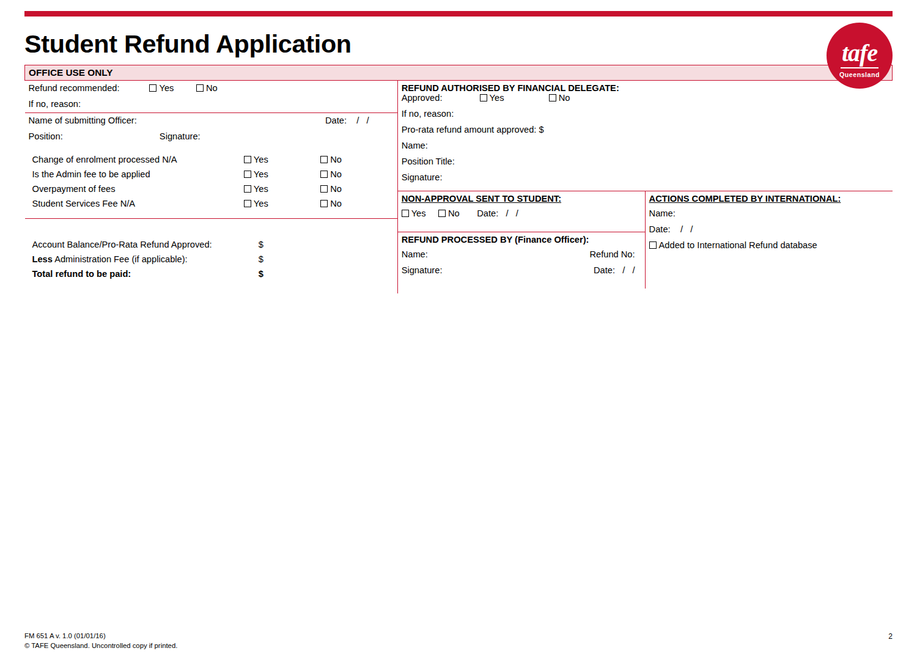Student Refund Application
tafe
Queensland
| OFFICE USE ONLY |
| / Refund recommended: Yes No If no, reason: / / Name of submitting Officer: Date: / / Position: Signature: / Change of enrolment processed N/A / Yes / No / / Is the Admin fee to be applied / Yes / No / / Overpayment of fees / Yes / No / / Student Services Fee N/A / Yes / No / / / / Account Balance/Pro-Rata Refund Approved: / $ / / / Less Administration Fee (if applicable): / $ / / / Total refund to be paid: / $ / / / | / REFUND AUTHORISED BY FINANCIAL DELEGATE: Approved: Yes No If no, reason: Pro-rata refund amount approved: $ Name: Position Title: Signature: / / NON-APPROVAL SENT TO STUDENT: Yes No Date: / / / ACTIONS COMPLETED BY INTERNATIONAL: Name: Date: / / Added to International Refund database / / REFUND PROCESSED BY (Finance Officer): Name: Refund No: Signature: Date: / / / |
2 FM 651 A v. 1.0 (01/01/16)
© TAFE Queensland. Uncontrolled copy if printed.